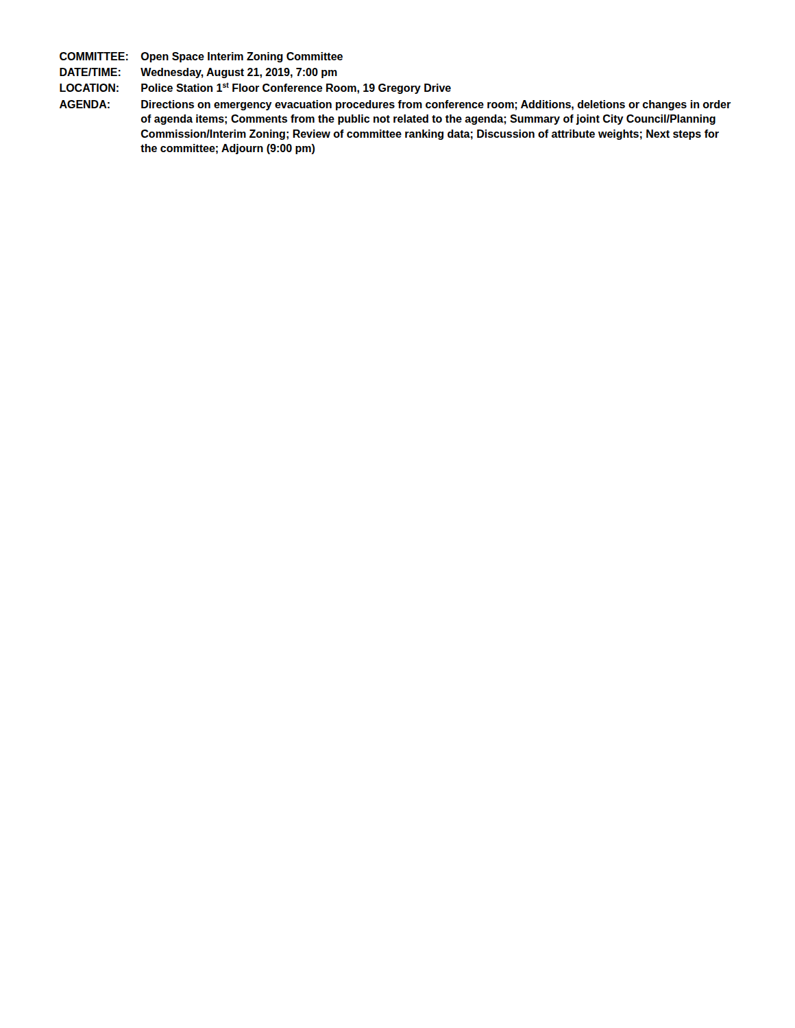| COMMITTEE: | Open Space Interim Zoning Committee |
| DATE/TIME: | Wednesday, August 21, 2019, 7:00 pm |
| LOCATION: | Police Station 1 st Floor Conference Room, 19 Gregory Drive |
| AGENDA: | Directions on emergency evacuation procedures from conference room; Additions, deletions or changes in order of agenda items; Comments from the public not related to the agenda; Summary of joint City Council/Planning Commission/Interim Zoning; Review of committee ranking data; Discussion of attribute weights; Next steps for the committee; Adjourn (9:00 pm) |